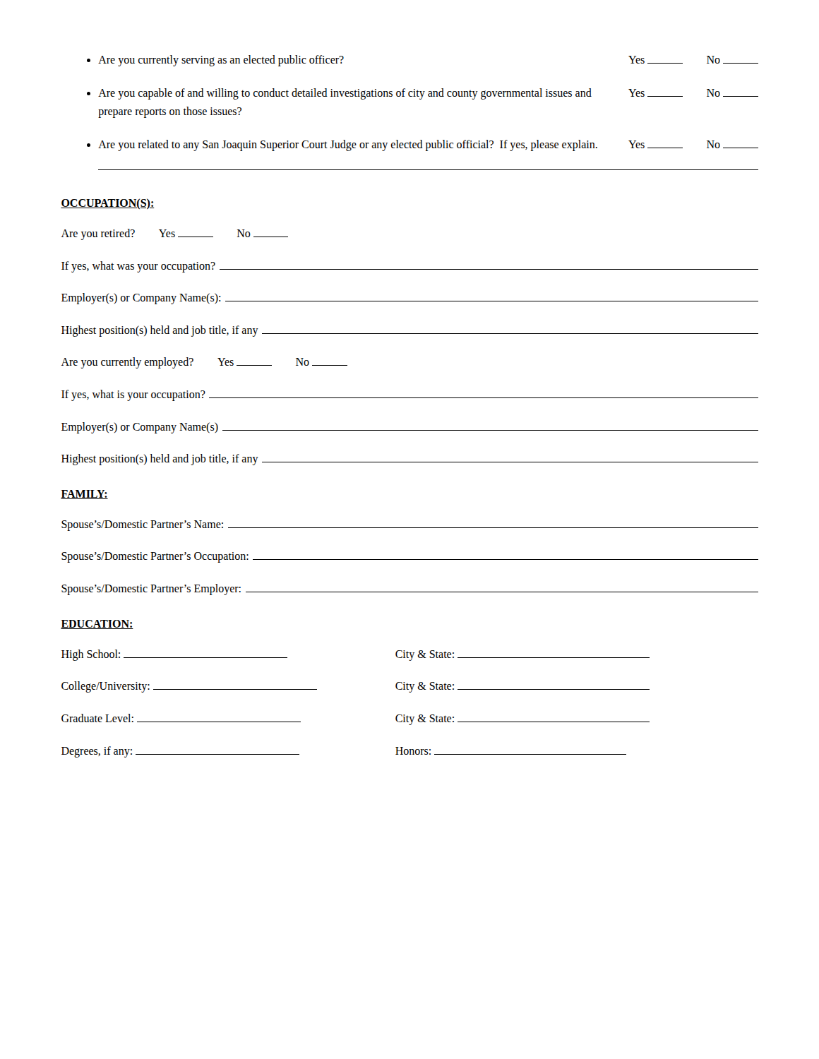Are you currently serving as an elected public officer? Yes No
Are you capable of and willing to conduct detailed investigations of city and county governmental issues and prepare reports on those issues? Yes No
Are you related to any San Joaquin Superior Court Judge or any elected public official? If yes, please explain. Yes No
OCCUPATION(S):
Are you retired? Yes No
If yes, what was your occupation?
Employer(s) or Company Name(s):
Highest position(s) held and job title, if any
Are you currently employed? Yes No
If yes, what is your occupation?
Employer(s) or Company Name(s)
Highest position(s) held and job title, if any
FAMILY:
Spouse’s/Domestic Partner’s Name:
Spouse’s/Domestic Partner’s Occupation:
Spouse’s/Domestic Partner’s Employer:
EDUCATION:
| High School: | City & State: |
| College/University: | City & State: |
| Graduate Level: | City & State: |
| Degrees, if any: | Honors: |